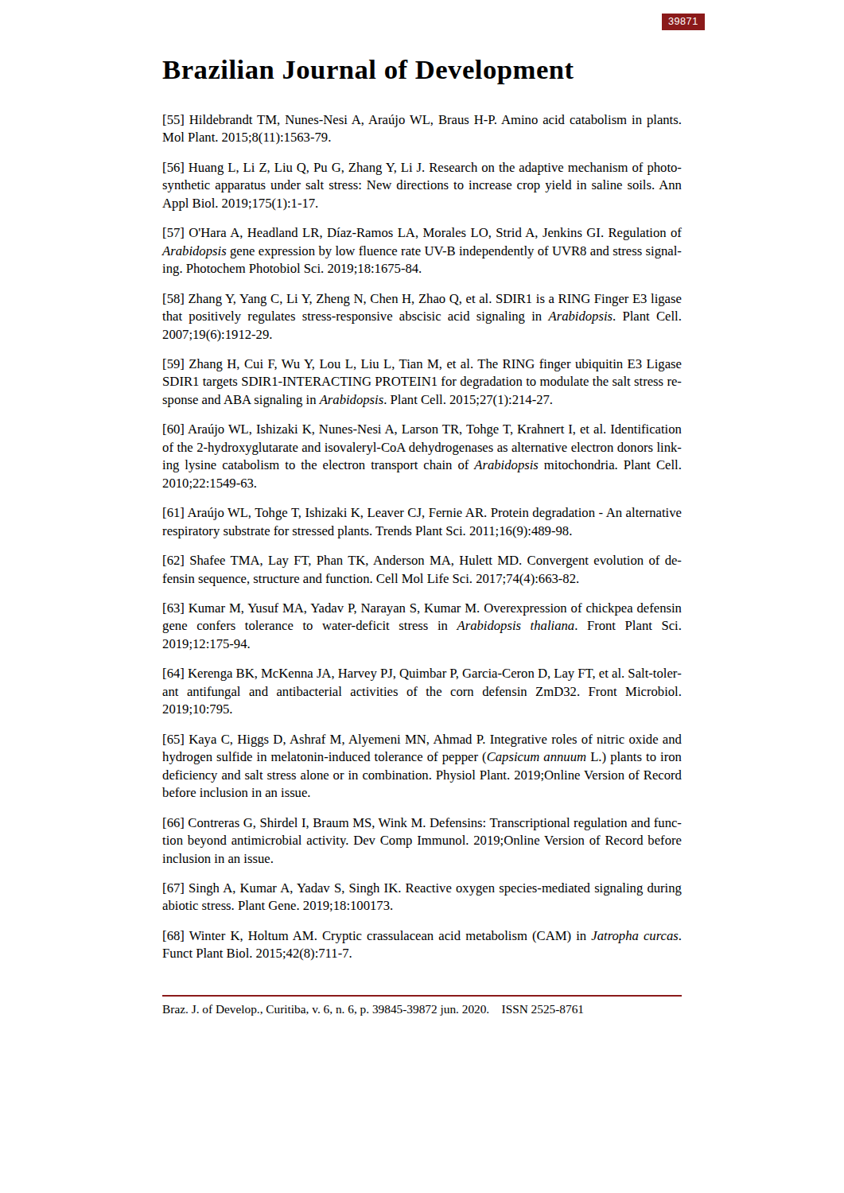39871
Brazilian Journal of Development
[55] Hildebrandt TM, Nunes-Nesi A, Araújo WL, Braus H-P. Amino acid catabolism in plants. Mol Plant. 2015;8(11):1563-79.
[56] Huang L, Li Z, Liu Q, Pu G, Zhang Y, Li J. Research on the adaptive mechanism of photosynthetic apparatus under salt stress: New directions to increase crop yield in saline soils. Ann Appl Biol. 2019;175(1):1-17.
[57] O'Hara A, Headland LR, Díaz-Ramos LA, Morales LO, Strid A, Jenkins GI. Regulation of Arabidopsis gene expression by low fluence rate UV-B independently of UVR8 and stress signaling. Photochem Photobiol Sci. 2019;18:1675-84.
[58] Zhang Y, Yang C, Li Y, Zheng N, Chen H, Zhao Q, et al. SDIR1 is a RING Finger E3 ligase that positively regulates stress-responsive abscisic acid signaling in Arabidopsis. Plant Cell. 2007;19(6):1912-29.
[59] Zhang H, Cui F, Wu Y, Lou L, Liu L, Tian M, et al. The RING finger ubiquitin E3 Ligase SDIR1 targets SDIR1-INTERACTING PROTEIN1 for degradation to modulate the salt stress response and ABA signaling in Arabidopsis. Plant Cell. 2015;27(1):214-27.
[60] Araújo WL, Ishizaki K, Nunes-Nesi A, Larson TR, Tohge T, Krahnert I, et al. Identification of the 2-hydroxyglutarate and isovaleryl-CoA dehydrogenases as alternative electron donors linking lysine catabolism to the electron transport chain of Arabidopsis mitochondria. Plant Cell. 2010;22:1549-63.
[61] Araújo WL, Tohge T, Ishizaki K, Leaver CJ, Fernie AR. Protein degradation - An alternative respiratory substrate for stressed plants. Trends Plant Sci. 2011;16(9):489-98.
[62] Shafee TMA, Lay FT, Phan TK, Anderson MA, Hulett MD. Convergent evolution of defensin sequence, structure and function. Cell Mol Life Sci. 2017;74(4):663-82.
[63] Kumar M, Yusuf MA, Yadav P, Narayan S, Kumar M. Overexpression of chickpea defensin gene confers tolerance to water-deficit stress in Arabidopsis thaliana. Front Plant Sci. 2019;12:175-94.
[64] Kerenga BK, McKenna JA, Harvey PJ, Quimbar P, Garcia-Ceron D, Lay FT, et al. Salt-tolerant antifungal and antibacterial activities of the corn defensin ZmD32. Front Microbiol. 2019;10:795.
[65] Kaya C, Higgs D, Ashraf M, Alyemeni MN, Ahmad P. Integrative roles of nitric oxide and hydrogen sulfide in melatonin-induced tolerance of pepper (Capsicum annuum L.) plants to iron deficiency and salt stress alone or in combination. Physiol Plant. 2019;Online Version of Record before inclusion in an issue.
[66] Contreras G, Shirdel I, Braum MS, Wink M. Defensins: Transcriptional regulation and function beyond antimicrobial activity. Dev Comp Immunol. 2019;Online Version of Record before inclusion in an issue.
[67] Singh A, Kumar A, Yadav S, Singh IK. Reactive oxygen species-mediated signaling during abiotic stress. Plant Gene. 2019;18:100173.
[68] Winter K, Holtum AM. Cryptic crassulacean acid metabolism (CAM) in Jatropha curcas. Funct Plant Biol. 2015;42(8):711-7.
Braz. J. of Develop., Curitiba, v. 6, n. 6, p. 39845-39872 jun. 2020. ISSN 2525-8761